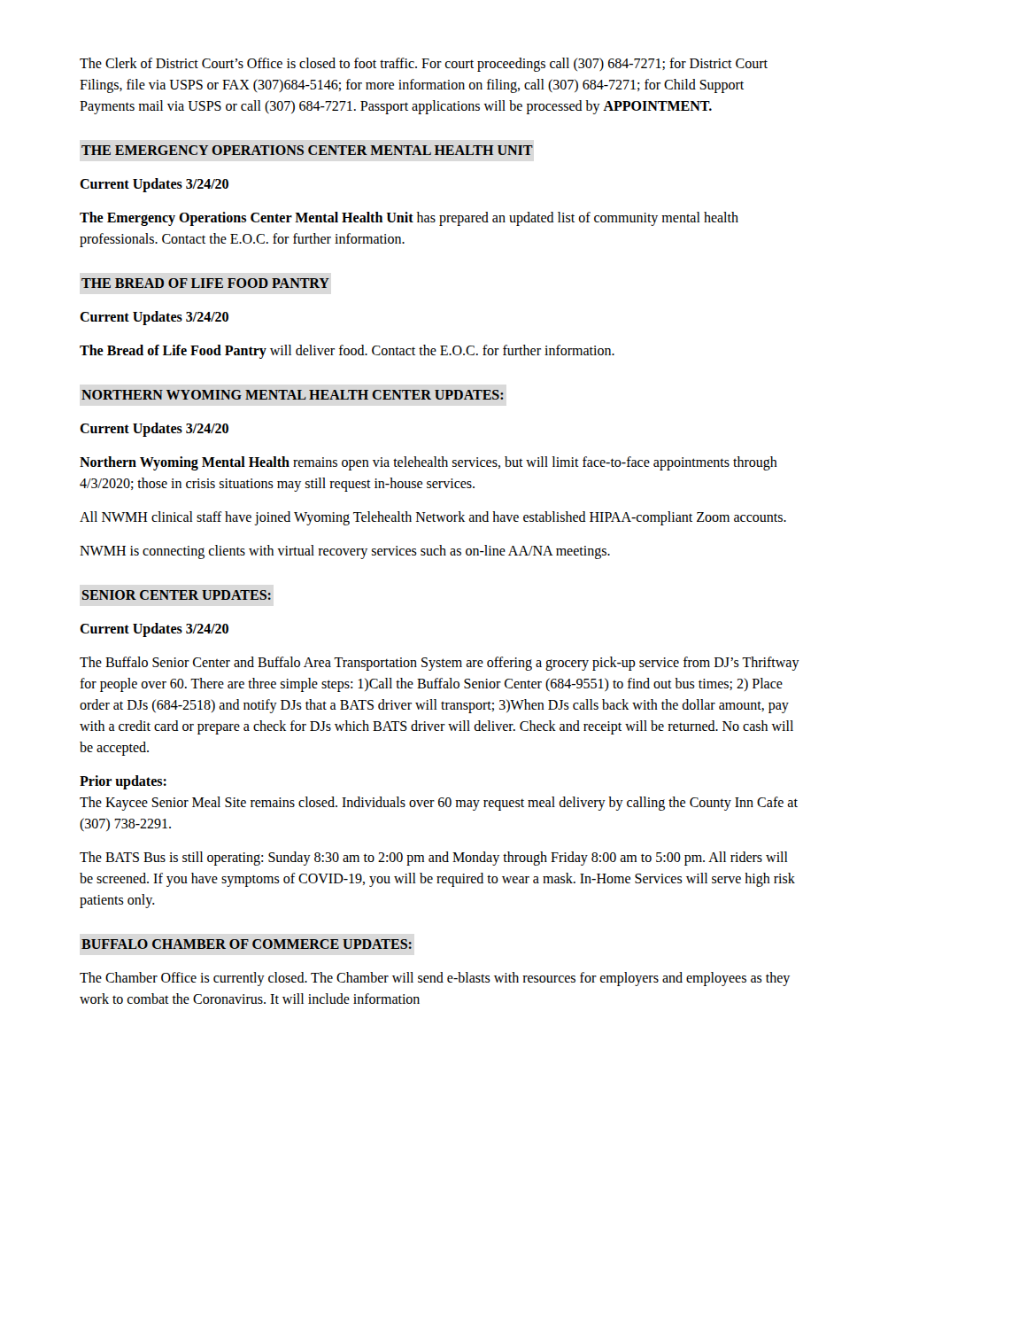The Clerk of District Court’s Office is closed to foot traffic. For court proceedings call (307) 684-7271; for District Court Filings, file via USPS or FAX (307)684-5146; for more information on filing, call (307) 684-7271; for Child Support Payments mail via USPS or call (307) 684-7271. Passport applications will be processed by APPOINTMENT.
THE EMERGENCY OPERATIONS CENTER MENTAL HEALTH UNIT
Current Updates 3/24/20
The Emergency Operations Center Mental Health Unit has prepared an updated list of community mental health professionals. Contact the E.O.C. for further information.
THE BREAD OF LIFE FOOD PANTRY
Current Updates 3/24/20
The Bread of Life Food Pantry will deliver food. Contact the E.O.C. for further information.
NORTHERN WYOMING MENTAL HEALTH CENTER UPDATES:
Current Updates 3/24/20
Northern Wyoming Mental Health remains open via telehealth services, but will limit face-to-face appointments through 4/3/2020; those in crisis situations may still request in-house services.
All NWMH clinical staff have joined Wyoming Telehealth Network and have established HIPAA-compliant Zoom accounts.
NWMH is connecting clients with virtual recovery services such as on-line AA/NA meetings.
SENIOR CENTER UPDATES:
Current Updates 3/24/20
The Buffalo Senior Center and Buffalo Area Transportation System are offering a grocery pick-up service from DJ’s Thriftway for people over 60. There are three simple steps: 1)Call the Buffalo Senior Center (684-9551) to find out bus times; 2) Place order at DJs (684-2518) and notify DJs that a BATS driver will transport; 3)When DJs calls back with the dollar amount, pay with a credit card or prepare a check for DJs which BATS driver will deliver. Check and receipt will be returned. No cash will be accepted.
Prior updates:
The Kaycee Senior Meal Site remains closed. Individuals over 60 may request meal delivery by calling the County Inn Cafe at (307) 738-2291.
The BATS Bus is still operating: Sunday 8:30 am to 2:00 pm and Monday through Friday 8:00 am to 5:00 pm. All riders will be screened. If you have symptoms of COVID-19, you will be required to wear a mask. In-Home Services will serve high risk patients only.
BUFFALO CHAMBER OF COMMERCE UPDATES:
The Chamber Office is currently closed. The Chamber will send e-blasts with resources for employers and employees as they work to combat the Coronavirus. It will include information